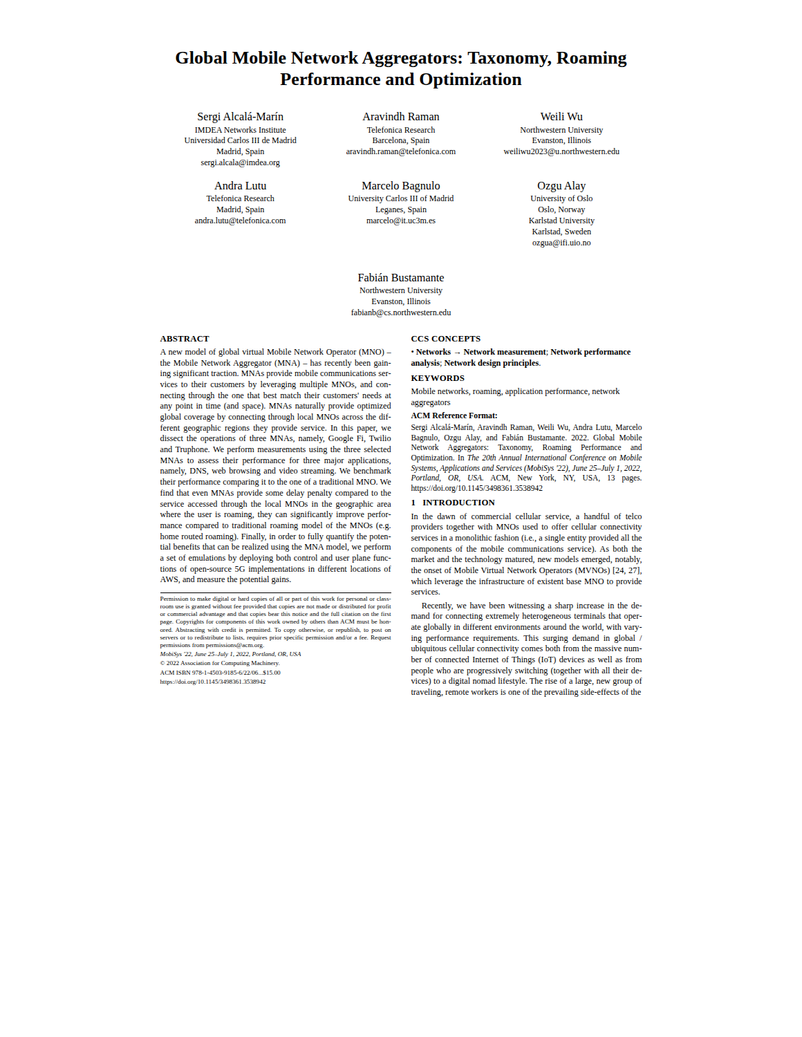Global Mobile Network Aggregators: Taxonomy, Roaming
Performance and Optimization
| Sergi Alcalá-Marín IMDEA Networks Institute Universidad Carlos III de Madrid Madrid, Spain sergi.alcala@imdea.org | Aravindh Raman Telefonica Research Barcelona, Spain aravindh.raman@telefonica.com | Weili Wu Northwestern University Evanston, Illinois weiliwu2023@u.northwestern.edu |
| Andra Lutu Telefonica Research Madrid, Spain andra.lutu@telefonica.com | Marcelo Bagnulo University Carlos III of Madrid Leganes, Spain marcelo@it.uc3m.es | Ozgu Alay University of Oslo Oslo, Norway Karlstad University Karlstad, Sweden ozgua@ifi.uio.no |
Fabián Bustamante
Northwestern University
Evanston, Illinois
fabianb@cs.northwestern.edu
ABSTRACT
A new model of global virtual Mobile Network Operator (MNO) – the Mobile Network Aggregator (MNA) – has recently been gaining significant traction. MNAs provide mobile communications services to their customers by leveraging multiple MNOs, and connecting through the one that best match their customers' needs at any point in time (and space). MNAs naturally provide optimized global coverage by connecting through local MNOs across the different geographic regions they provide service. In this paper, we dissect the operations of three MNAs, namely, Google Fi, Twilio and Truphone. We perform measurements using the three selected MNAs to assess their performance for three major applications, namely, DNS, web browsing and video streaming. We benchmark their performance comparing it to the one of a traditional MNO. We find that even MNAs provide some delay penalty compared to the service accessed through the local MNOs in the geographic area where the user is roaming, they can significantly improve performance compared to traditional roaming model of the MNOs (e.g. home routed roaming). Finally, in order to fully quantify the potential benefits that can be realized using the MNA model, we perform a set of emulations by deploying both control and user plane functions of open-source 5G implementations in different locations of AWS, and measure the potential gains.
Permission to make digital or hard copies of all or part of this work for personal or classroom use is granted without fee provided that copies are not made or distributed for profit or commercial advantage and that copies bear this notice and the full citation on the first page. Copyrights for components of this work owned by others than ACM must be honored. Abstracting with credit is permitted. To copy otherwise, or republish, to post on servers or to redistribute to lists, requires prior specific permission and/or a fee. Request permissions from permissions@acm.org.
MobiSys '22, June 25–July 1, 2022, Portland, OR, USA
© 2022 Association for Computing Machinery.
ACM ISBN 978-1-4503-9185-6/22/06...$15.00
https://doi.org/10.1145/3498361.3538942
CCS CONCEPTS
• Networks → Network measurement; Network performance analysis; Network design principles.
KEYWORDS
Mobile networks, roaming, application performance, network aggregators
ACM Reference Format:
Sergi Alcalá-Marín, Aravindh Raman, Weili Wu, Andra Lutu, Marcelo Bagnulo, Ozgu Alay, and Fabián Bustamante. 2022. Global Mobile Network Aggregators: Taxonomy, Roaming Performance and Optimization. In The 20th Annual International Conference on Mobile Systems, Applications and Services (MobiSys '22), June 25–July 1, 2022, Portland, OR, USA. ACM, New York, NY, USA, 13 pages. https://doi.org/10.1145/3498361.3538942
1 INTRODUCTION
In the dawn of commercial cellular service, a handful of telco providers together with MNOs used to offer cellular connectivity services in a monolithic fashion (i.e., a single entity provided all the components of the mobile communications service). As both the market and the technology matured, new models emerged, notably, the onset of Mobile Virtual Network Operators (MVNOs) [24, 27], which leverage the infrastructure of existent base MNO to provide services.
Recently, we have been witnessing a sharp increase in the demand for connecting extremely heterogeneous terminals that operate globally in different environments around the world, with varying performance requirements. This surging demand in global / ubiquitous cellular connectivity comes both from the massive number of connected Internet of Things (IoT) devices as well as from people who are progressively switching (together with all their devices) to a digital nomad lifestyle. The rise of a large, new group of traveling, remote workers is one of the prevailing side-effects of the